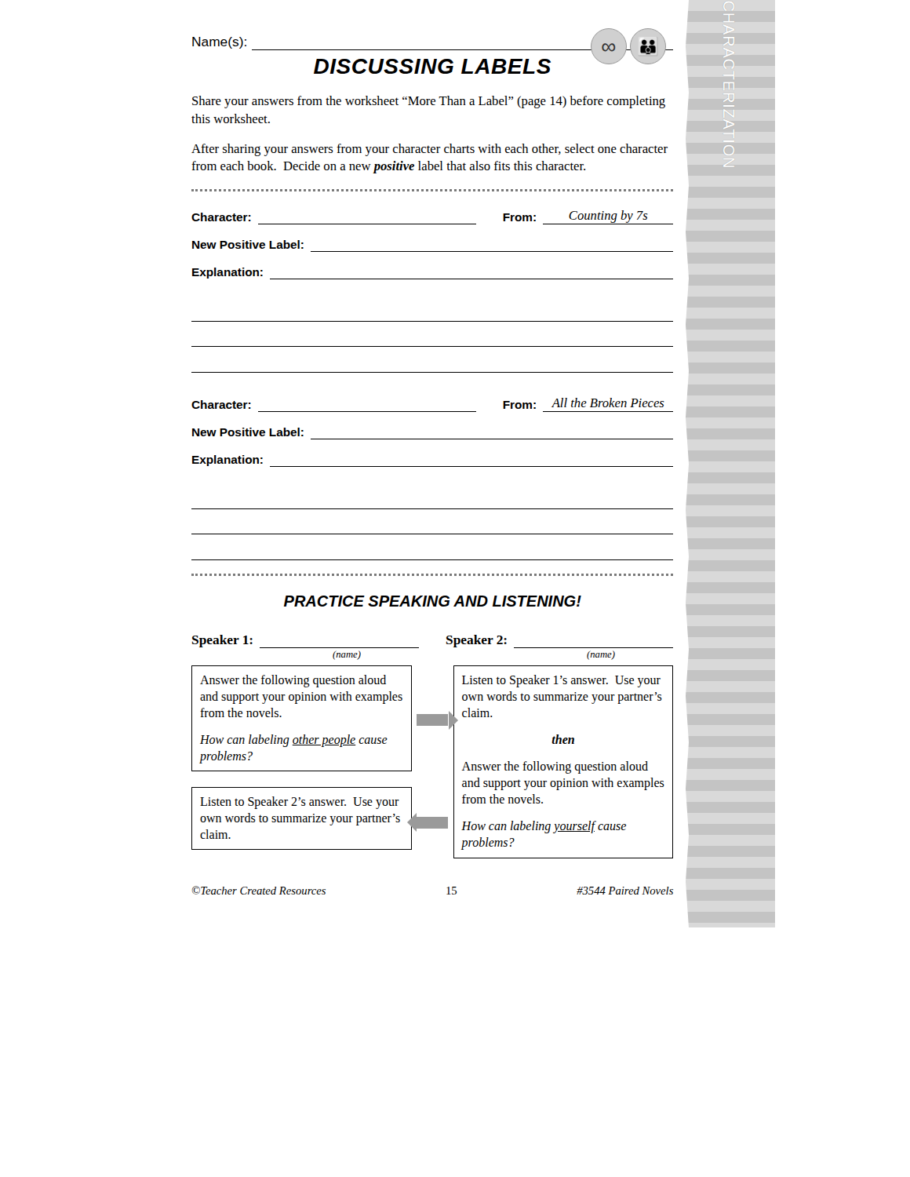UNIT 1: CHARACTERIZATION
∞
👪
Name(s):
DISCUSSING LABELS
Share your answers from the worksheet “More Than a Label” (page 14) before completing this worksheet.
After sharing your answers from your character charts with each other, select one character from each book. Decide on a new positive label that also fits this character.
Character: From: Counting by 7s
New Positive Label:
Explanation:
Character: From: All the Broken Pieces
New Positive Label:
Explanation:
PRACTICE SPEAKING AND LISTENING!
Speaker 1:
(name)
Speaker 2:
(name)
Answer the following question aloud and support your opinion with examples from the novels.
How can labeling other people cause problems?
Listen to Speaker 1’s answer. Use your own words to summarize your partner’s claim.
then
Answer the following question aloud and support your opinion with examples from the novels.
How can labeling yourself cause problems?
Listen to Speaker 2’s answer. Use your own words to summarize your partner’s claim.
©Teacher Created Resources 15 #3544 Paired Novels